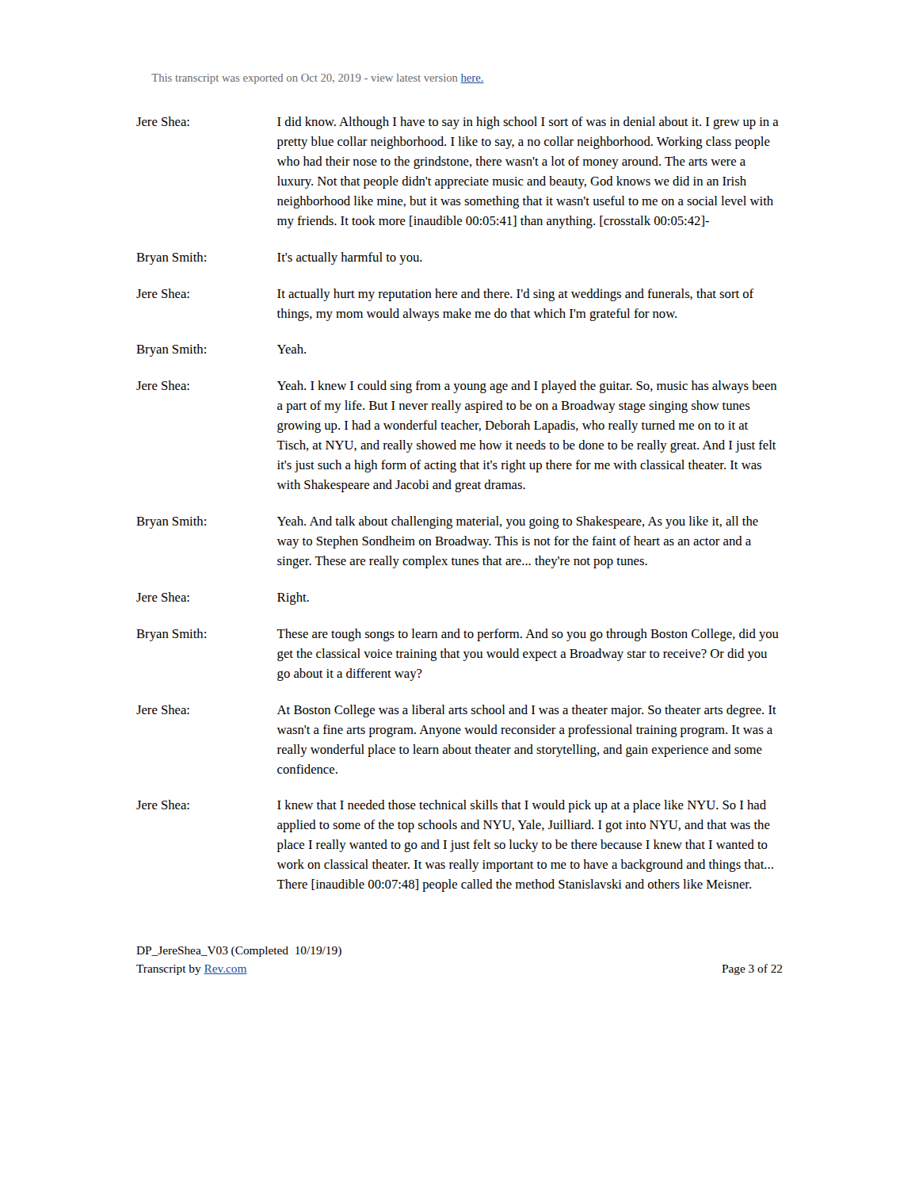This transcript was exported on Oct 20, 2019 - view latest version here.
| Jere Shea: | I did know. Although I have to say in high school I sort of was in denial about it. I grew up in a pretty blue collar neighborhood. I like to say, a no collar neighborhood. Working class people who had their nose to the grindstone, there wasn't a lot of money around. The arts were a luxury. Not that people didn't appreciate music and beauty, God knows we did in an Irish neighborhood like mine, but it was something that it wasn't useful to me on a social level with my friends. It took more [inaudible 00:05:41 ] than anything. [crosstalk 00:05:42 ]- |
| Bryan Smith: | It's actually harmful to you. |
| Jere Shea: | It actually hurt my reputation here and there. I'd sing at weddings and funerals, that sort of things, my mom would always make me do that which I'm grateful for now. |
| Bryan Smith: | Yeah. |
| Jere Shea: | Yeah. I knew I could sing from a young age and I played the guitar. So, music has always been a part of my life. But I never really aspired to be on a Broadway stage singing show tunes growing up. I had a wonderful teacher, Deborah Lapadis, who really turned me on to it at Tisch, at NYU, and really showed me how it needs to be done to be really great. And I just felt it's just such a high form of acting that it's right up there for me with classical theater. It was with Shakespeare and Jacobi and great dramas. |
| Bryan Smith: | Yeah. And talk about challenging material, you going to Shakespeare, As you like it, all the way to Stephen Sondheim on Broadway. This is not for the faint of heart as an actor and a singer. These are really complex tunes that are... they're not pop tunes. |
| Jere Shea: | Right. |
| Bryan Smith: | These are tough songs to learn and to perform. And so you go through Boston College, did you get the classical voice training that you would expect a Broadway star to receive? Or did you go about it a different way? |
| Jere Shea: | At Boston College was a liberal arts school and I was a theater major. So theater arts degree. It wasn't a fine arts program. Anyone would reconsider a professional training program. It was a really wonderful place to learn about theater and storytelling, and gain experience and some confidence. |
| Jere Shea: | I knew that I needed those technical skills that I would pick up at a place like NYU. So I had applied to some of the top schools and NYU, Yale, Juilliard. I got into NYU, and that was the place I really wanted to go and I just felt so lucky to be there because I knew that I wanted to work on classical theater. It was really important to me to have a background and things that... There [inaudible 00:07:48 ] people called the method Stanislavski and others like Meisner. |
DP_JereShea_V03 (Completed 10/19/19)
Transcript by Rev.com
Page 3 of 22